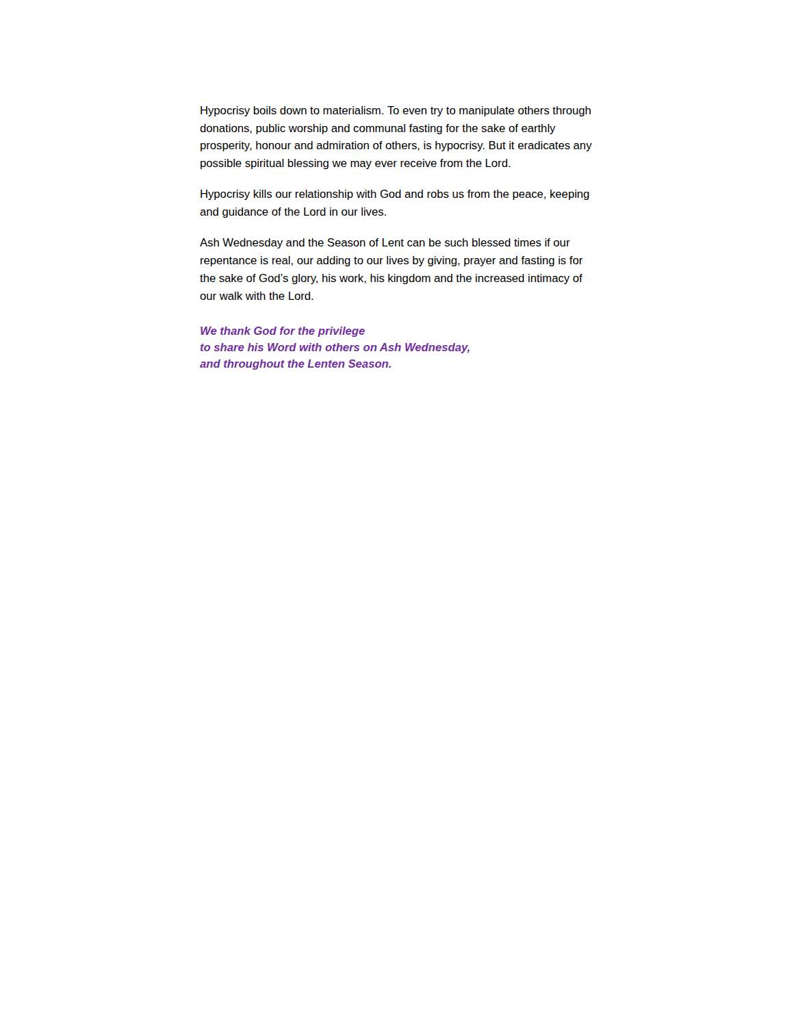Hypocrisy boils down to materialism. To even try to manipulate others through donations, public worship and communal fasting for the sake of earthly prosperity, honour and admiration of others, is hypocrisy. But it eradicates any possible spiritual blessing we may ever receive from the Lord.
Hypocrisy kills our relationship with God and robs us from the peace, keeping and guidance of the Lord in our lives.
Ash Wednesday and the Season of Lent can be such blessed times if our repentance is real, our adding to our lives by giving, prayer and fasting is for the sake of God’s glory, his work, his kingdom and the increased intimacy of our walk with the Lord.
We thank God for the privilege
to share his Word with others on Ash Wednesday,
and throughout the Lenten Season.